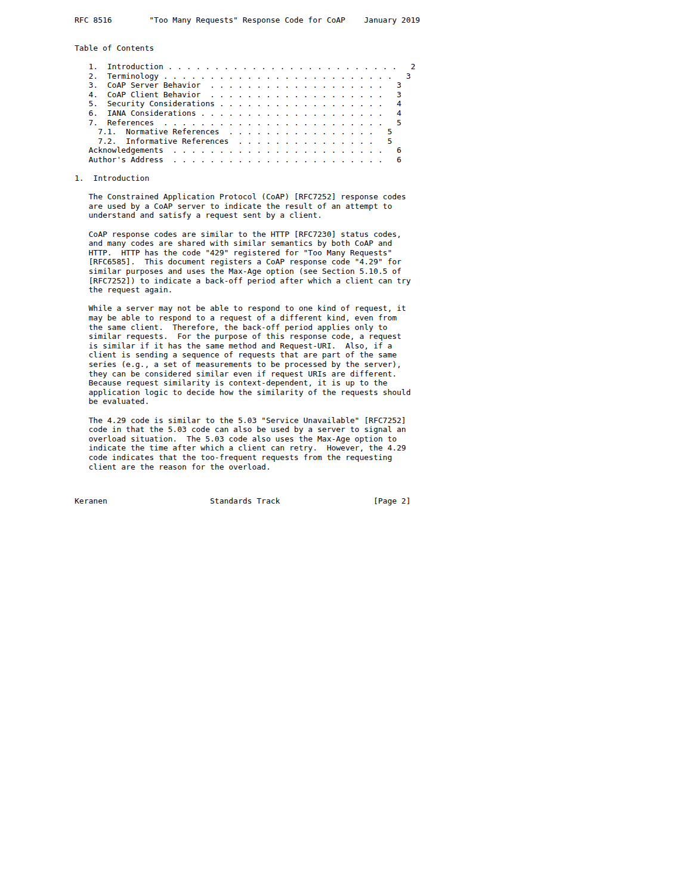RFC 8516 "Too Many Requests" Response Code for CoAP January 2019
Table of Contents 1. Introduction . . . . . . . . . . . . . . . . . . . . . . . . . 2 2. Terminology . . . . . . . . . . . . . . . . . . . . . . . . . 3 3. CoAP Server Behavior . . . . . . . . . . . . . . . . . . . 3 4. CoAP Client Behavior . . . . . . . . . . . . . . . . . . . 3 5. Security Considerations . . . . . . . . . . . . . . . . . . 4 6. IANA Considerations . . . . . . . . . . . . . . . . . . . . 4 7. References . . . . . . . . . . . . . . . . . . . . . . . . 5 7.1. Normative References . . . . . . . . . . . . . . . . 5 7.2. Informative References . . . . . . . . . . . . . . . 5 Acknowledgements . . . . . . . . . . . . . . . . . . . . . . . 6 Author's Address . . . . . . . . . . . . . . . . . . . . . . . 6
1. Introduction
The Constrained Application Protocol (CoAP) [RFC7252] response codes are used by a CoAP server to indicate the result of an attempt to understand and satisfy a request sent by a client. CoAP response codes are similar to the HTTP [RFC7230] status codes, and many codes are shared with similar semantics by both CoAP and HTTP. HTTP has the code "429" registered for "Too Many Requests" [RFC6585]. This document registers a CoAP response code "4.29" for similar purposes and uses the Max-Age option (see Section 5.10.5 of [RFC7252]) to indicate a back-off period after which a client can try the request again. While a server may not be able to respond to one kind of request, it may be able to respond to a request of a different kind, even from the same client. Therefore, the back-off period applies only to similar requests. For the purpose of this response code, a request is similar if it has the same method and Request-URI. Also, if a client is sending a sequence of requests that are part of the same series (e.g., a set of measurements to be processed by the server), they can be considered similar even if request URIs are different. Because request similarity is context-dependent, it is up to the application logic to decide how the similarity of the requests should be evaluated. The 4.29 code is similar to the 5.03 "Service Unavailable" [RFC7252] code in that the 5.03 code can also be used by a server to signal an overload situation. The 5.03 code also uses the Max-Age option to indicate the time after which a client can retry. However, the 4.29 code indicates that the too-frequent requests from the requesting client are the reason for the overload.
Keranen Standards Track [Page 2]